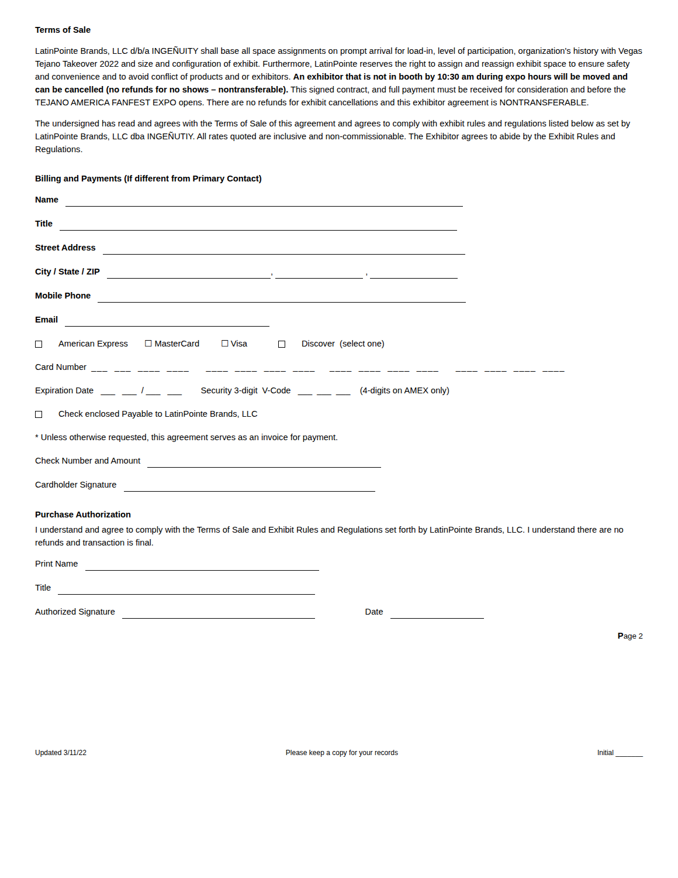Terms of Sale
LatinPointe Brands, LLC d/b/a INGEÑUITY shall base all space assignments on prompt arrival for load-in, level of participation, organization's history with Vegas Tejano Takeover 2022 and size and configuration of exhibit. Furthermore, LatinPointe reserves the right to assign and reassign exhibit space to ensure safety and convenience and to avoid conflict of products and or exhibitors. An exhibitor that is not in booth by 10:30 am during expo hours will be moved and can be cancelled (no refunds for no shows – nontransferable). This signed contract, and full payment must be received for consideration and before the TEJANO AMERICA FANFEST EXPO opens. There are no refunds for exhibit cancellations and this exhibitor agreement is NONTRANSFERABLE.
The undersigned has read and agrees with the Terms of Sale of this agreement and agrees to comply with exhibit rules and regulations listed below as set by LatinPointe Brands, LLC dba INGEÑUTIY. All rates quoted are inclusive and non-commissionable. The Exhibitor agrees to abide by the Exhibit Rules and Regulations.
Billing and Payments (If different from Primary Contact)
Name
Title
Street Address
City / State / ZIP , ,
Mobile Phone
Email
American Express ☐ MasterCard ☐ Visa Discover (select one)
Card Number ___ ___ ____ ____ ____ ____ ____ ____ ____ ____ ____ ____ ____ ____ ____ ____
Expiration Date ___ ___ / ___ ___ Security 3-digit V-Code ___ ___ ___ (4-digits on AMEX only)
Check enclosed Payable to LatinPointe Brands, LLC
* Unless otherwise requested, this agreement serves as an invoice for payment.
Check Number and Amount
Cardholder Signature
Purchase Authorization
I understand and agree to comply with the Terms of Sale and Exhibit Rules and Regulations set forth by LatinPointe Brands, LLC. I understand there are no refunds and transaction is final.
Print Name
Title
Authorized Signature Date
Page 2
Updated 3/11/22
Please keep a copy for your records
Initial _______